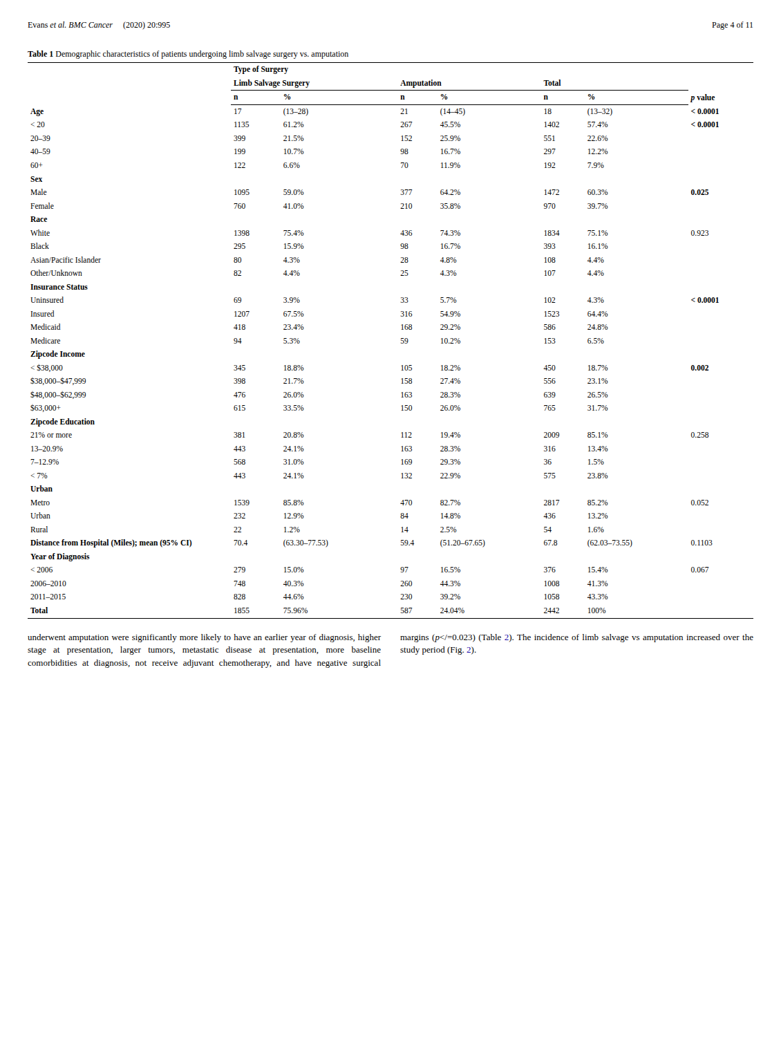Evans et al. BMC Cancer (2020) 20:995
Page 4 of 11
Table 1 Demographic characteristics of patients undergoing limb salvage surgery vs. amputation
| | Type of Surgery | p value |
| --- | --- | --- |
| Limb Salvage Surgery | Amputation | Total |
| n | % | n | % | n | % |
| Age | 17 | (13–28) | 21 | (14–45) | 18 | (13–32) | < 0.0001 |
| < 20 | 1135 | 61.2% | 267 | 45.5% | 1402 | 57.4% | < 0.0001 |
| 20–39 | 399 | 21.5% | 152 | 25.9% | 551 | 22.6% | |
| 40–59 | 199 | 10.7% | 98 | 16.7% | 297 | 12.2% | |
| 60+ | 122 | 6.6% | 70 | 11.9% | 192 | 7.9% | |
| Sex | |
| Male | 1095 | 59.0% | 377 | 64.2% | 1472 | 60.3% | 0.025 |
| Female | 760 | 41.0% | 210 | 35.8% | 970 | 39.7% | |
| Race | |
| White | 1398 | 75.4% | 436 | 74.3% | 1834 | 75.1% | 0.923 |
| Black | 295 | 15.9% | 98 | 16.7% | 393 | 16.1% | |
| Asian/Pacific Islander | 80 | 4.3% | 28 | 4.8% | 108 | 4.4% | |
| Other/Unknown | 82 | 4.4% | 25 | 4.3% | 107 | 4.4% | |
| Insurance Status | |
| Uninsured | 69 | 3.9% | 33 | 5.7% | 102 | 4.3% | < 0.0001 |
| Insured | 1207 | 67.5% | 316 | 54.9% | 1523 | 64.4% | |
| Medicaid | 418 | 23.4% | 168 | 29.2% | 586 | 24.8% | |
| Medicare | 94 | 5.3% | 59 | 10.2% | 153 | 6.5% | |
| Zipcode Income | |
| < $38,000 | 345 | 18.8% | 105 | 18.2% | 450 | 18.7% | 0.002 |
| $38,000–$47,999 | 398 | 21.7% | 158 | 27.4% | 556 | 23.1% | |
| $48,000–$62,999 | 476 | 26.0% | 163 | 28.3% | 639 | 26.5% | |
| $63,000+ | 615 | 33.5% | 150 | 26.0% | 765 | 31.7% | |
| Zipcode Education | |
| 21% or more | 381 | 20.8% | 112 | 19.4% | 2009 | 85.1% | 0.258 |
| 13–20.9% | 443 | 24.1% | 163 | 28.3% | 316 | 13.4% | |
| 7–12.9% | 568 | 31.0% | 169 | 29.3% | 36 | 1.5% | |
| < 7% | 443 | 24.1% | 132 | 22.9% | 575 | 23.8% | |
| Urban | |
| Metro | 1539 | 85.8% | 470 | 82.7% | 2817 | 85.2% | 0.052 |
| Urban | 232 | 12.9% | 84 | 14.8% | 436 | 13.2% | |
| Rural | 22 | 1.2% | 14 | 2.5% | 54 | 1.6% | |
| Distance from Hospital (Miles); mean (95% CI) | 70.4 | (63.30–77.53) | 59.4 | (51.20–67.65) | 67.8 | (62.03–73.55) | 0.1103 |
| Year of Diagnosis | |
| < 2006 | 279 | 15.0% | 97 | 16.5% | 376 | 15.4% | 0.067 |
| 2006–2010 | 748 | 40.3% | 260 | 44.3% | 1008 | 41.3% | |
| 2011–2015 | 828 | 44.6% | 230 | 39.2% | 1058 | 43.3% | |
| Total | 1855 | 75.96% | 587 | 24.04% | 2442 | 100% | |
underwent amputation were significantly more likely to have an earlier year of diagnosis, higher stage at presentation, larger tumors, metastatic disease at presentation, more baseline comorbidities at diagnosis, not receive adjuvant chemotherapy, and have negative surgical margins (p</=0.023) (Table 2). The incidence of limb salvage vs amputation increased over the study period (Fig. 2).